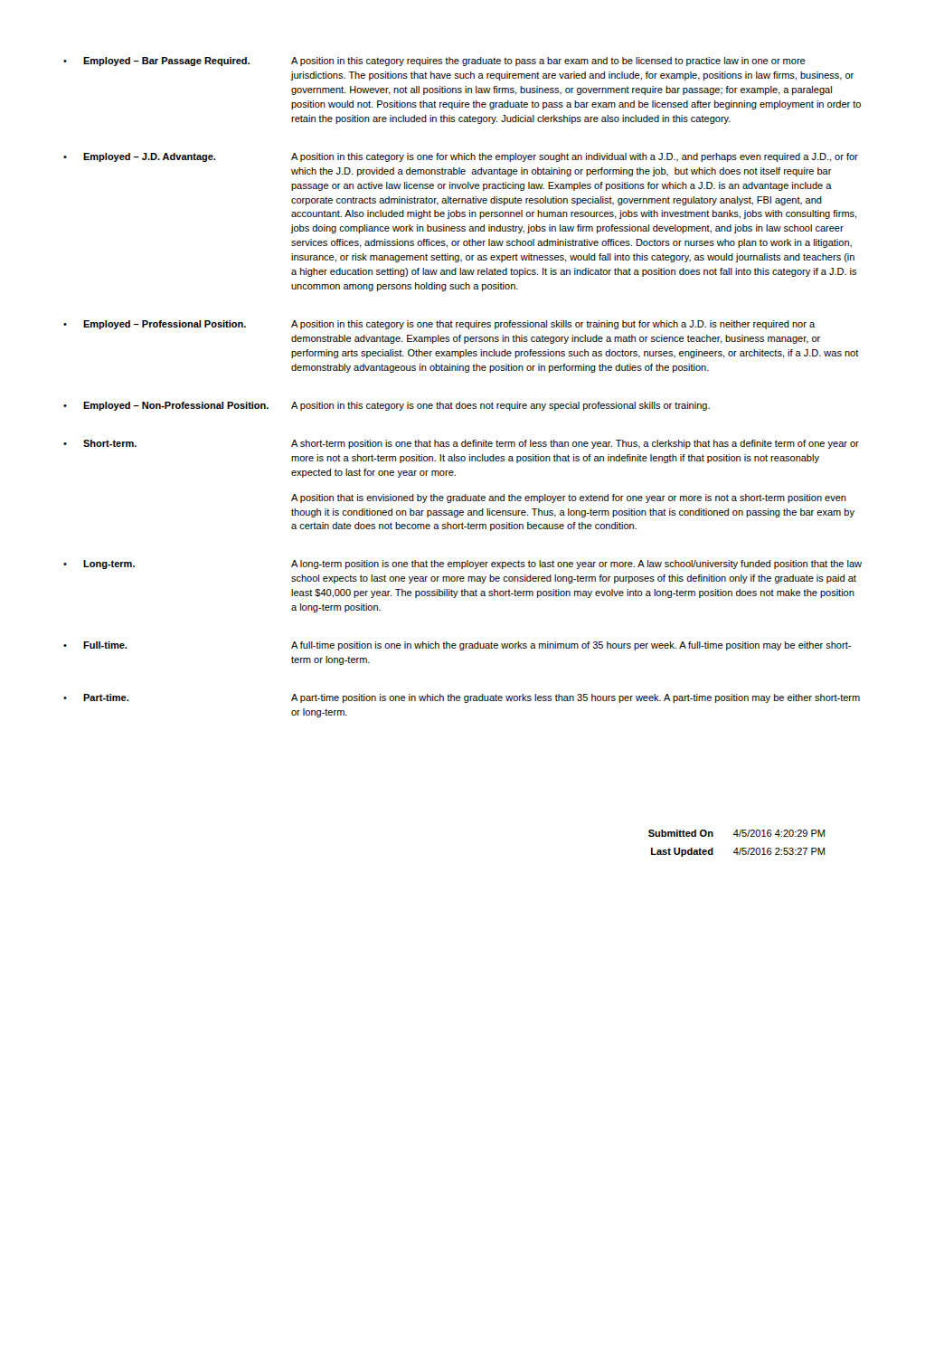| • | Employed – Bar Passage Required. | A position in this category requires the graduate to pass a bar exam and to be licensed to practice law in one or more jurisdictions. The positions that have such a requirement are varied and include, for example, positions in law firms, business, or government. However, not all positions in law firms, business, or government require bar passage; for example, a paralegal position would not. Positions that require the graduate to pass a bar exam and be licensed after beginning employment in order to retain the position are included in this category. Judicial clerkships are also included in this category. |
| • | Employed – J.D. Advantage. | A position in this category is one for which the employer sought an individual with a J.D., and perhaps even required a J.D., or for which the J.D. provided a demonstrable advantage in obtaining or performing the job, but which does not itself require bar passage or an active law license or involve practicing law. Examples of positions for which a J.D. is an advantage include a corporate contracts administrator, alternative dispute resolution specialist, government regulatory analyst, FBI agent, and accountant. Also included might be jobs in personnel or human resources, jobs with investment banks, jobs with consulting firms, jobs doing compliance work in business and industry, jobs in law firm professional development, and jobs in law school career services offices, admissions offices, or other law school administrative offices. Doctors or nurses who plan to work in a litigation, insurance, or risk management setting, or as expert witnesses, would fall into this category, as would journalists and teachers (in a higher education setting) of law and law related topics. It is an indicator that a position does not fall into this category if a J.D. is uncommon among persons holding such a position. |
| • | Employed – Professional Position. | A position in this category is one that requires professional skills or training but for which a J.D. is neither required nor a demonstrable advantage. Examples of persons in this category include a math or science teacher, business manager, or performing arts specialist. Other examples include professions such as doctors, nurses, engineers, or architects, if a J.D. was not demonstrably advantageous in obtaining the position or in performing the duties of the position. |
| • | Employed – Non-Professional Position. | A position in this category is one that does not require any special professional skills or training. |
| • | Short-term. | A short-term position is one that has a definite term of less than one year. Thus, a clerkship that has a definite term of one year or more is not a short-term position. It also includes a position that is of an indefinite length if that position is not reasonably expected to last for one year or more. A position that is envisioned by the graduate and the employer to extend for one year or more is not a short-term position even though it is conditioned on bar passage and licensure. Thus, a long-term position that is conditioned on passing the bar exam by a certain date does not become a short-term position because of the condition. |
| • | Long-term. | A long-term position is one that the employer expects to last one year or more. A law school/university funded position that the law school expects to last one year or more may be considered long-term for purposes of this definition only if the graduate is paid at least $40,000 per year. The possibility that a short-term position may evolve into a long-term position does not make the position a long-term position. |
| • | Full-time. | A full-time position is one in which the graduate works a minimum of 35 hours per week. A full-time position may be either short-term or long-term. |
| • | Part-time. | A part-time position is one in which the graduate works less than 35 hours per week. A part-time position may be either short-term or long-term. |
| Submitted On | 4/5/2016 4:20:29 PM |
| Last Updated | 4/5/2016 2:53:27 PM |